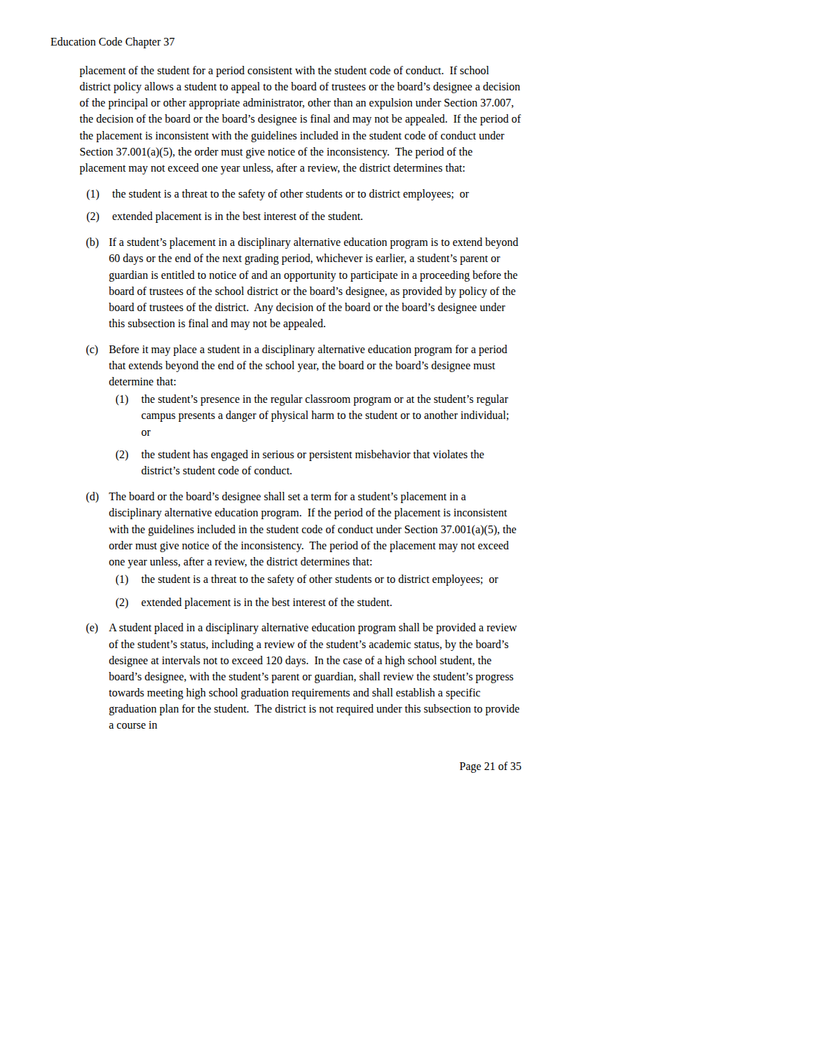Education Code Chapter 37
placement of the student for a period consistent with the student code of conduct. If school district policy allows a student to appeal to the board of trustees or the board’s designee a decision of the principal or other appropriate administrator, other than an expulsion under Section 37.007, the decision of the board or the board’s designee is final and may not be appealed. If the period of the placement is inconsistent with the guidelines included in the student code of conduct under Section 37.001(a)(5), the order must give notice of the inconsistency. The period of the placement may not exceed one year unless, after a review, the district determines that:
(1) the student is a threat to the safety of other students or to district employees; or
(2) extended placement is in the best interest of the student.
(b) If a student’s placement in a disciplinary alternative education program is to extend beyond 60 days or the end of the next grading period, whichever is earlier, a student’s parent or guardian is entitled to notice of and an opportunity to participate in a proceeding before the board of trustees of the school district or the board’s designee, as provided by policy of the board of trustees of the district. Any decision of the board or the board’s designee under this subsection is final and may not be appealed.
(c) Before it may place a student in a disciplinary alternative education program for a period that extends beyond the end of the school year, the board or the board’s designee must determine that:
(1) the student’s presence in the regular classroom program or at the student’s regular campus presents a danger of physical harm to the student or to another individual; or
(2) the student has engaged in serious or persistent misbehavior that violates the district’s student code of conduct.
(d) The board or the board’s designee shall set a term for a student’s placement in a disciplinary alternative education program. If the period of the placement is inconsistent with the guidelines included in the student code of conduct under Section 37.001(a)(5), the order must give notice of the inconsistency. The period of the placement may not exceed one year unless, after a review, the district determines that:
(1) the student is a threat to the safety of other students or to district employees; or
(2) extended placement is in the best interest of the student.
(e) A student placed in a disciplinary alternative education program shall be provided a review of the student’s status, including a review of the student’s academic status, by the board’s designee at intervals not to exceed 120 days. In the case of a high school student, the board’s designee, with the student’s parent or guardian, shall review the student’s progress towards meeting high school graduation requirements and shall establish a specific graduation plan for the student. The district is not required under this subsection to provide a course in
Page 21 of 35